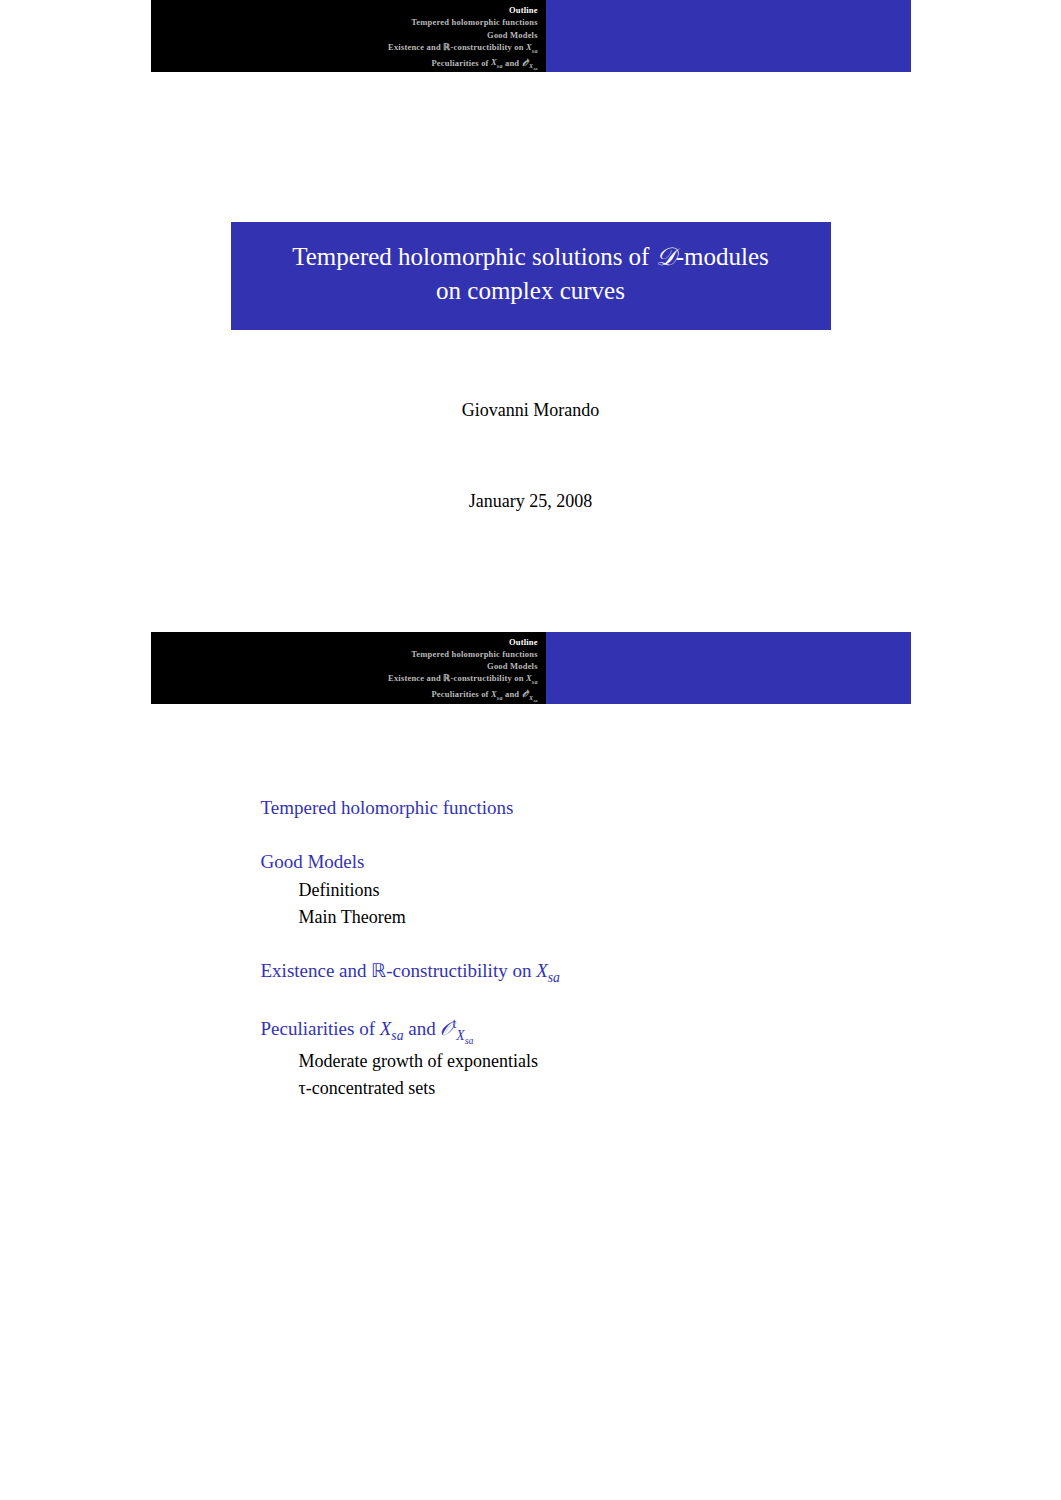Outline
Tempered holomorphic functions
Good Models
Existence and ℝ-constructibility on Xsa
Peculiarities of Xsa and 𝒪tXsa
Tempered holomorphic solutions of 𝒟-modules
on complex curves
Giovanni Morando
January 25, 2008
Outline
Tempered holomorphic functions
Good Models
Existence and ℝ-constructibility on Xsa
Peculiarities of Xsa and 𝒪tXsa
Tempered holomorphic functions
Good Models
Definitions
Main Theorem
Existence and ℝ-constructibility on Xsa
Peculiarities of Xsa and 𝒪tXsa
Moderate growth of exponentials
τ-concentrated sets